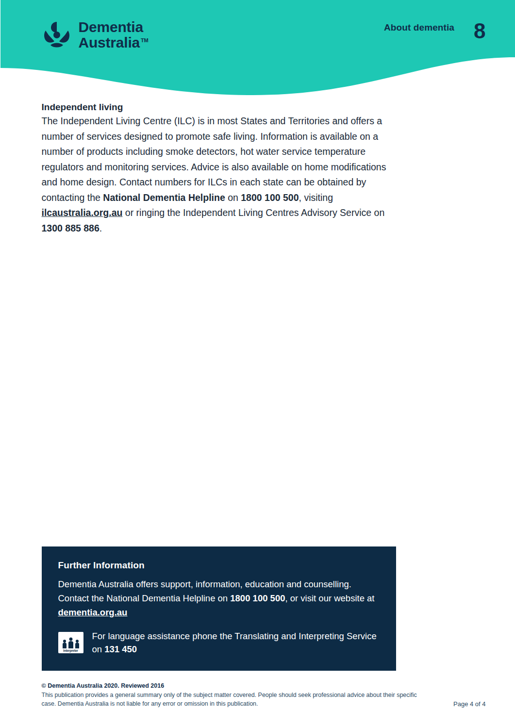Dementia
AustraliaTM
About dementia
8
Independent living
The Independent Living Centre (ILC) is in most States and Territories and offers a number of services designed to promote safe living. Information is available on a number of products including smoke detectors, hot water service temperature regulators and monitoring services. Advice is also available on home modifications and home design. Contact numbers for ILCs in each state can be obtained by contacting the National Dementia Helpline on 1800 100 500, visiting ilcaustralia.org.au or ringing the Independent Living Centres Advisory Service on 1300 885 886.
Further Information
Dementia Australia offers support, information, education and counselling. Contact the National Dementia Helpline on 1800 100 500, or visit our website at dementia.org.au
Interpreter
For language assistance phone the Translating and Interpreting Service on 131 450
© Dementia Australia 2020. Reviewed 2016
This publication provides a general summary only of the subject matter covered. People should seek professional advice about their specific case. Dementia Australia is not liable for any error or omission in this publication.
Page 4 of 4